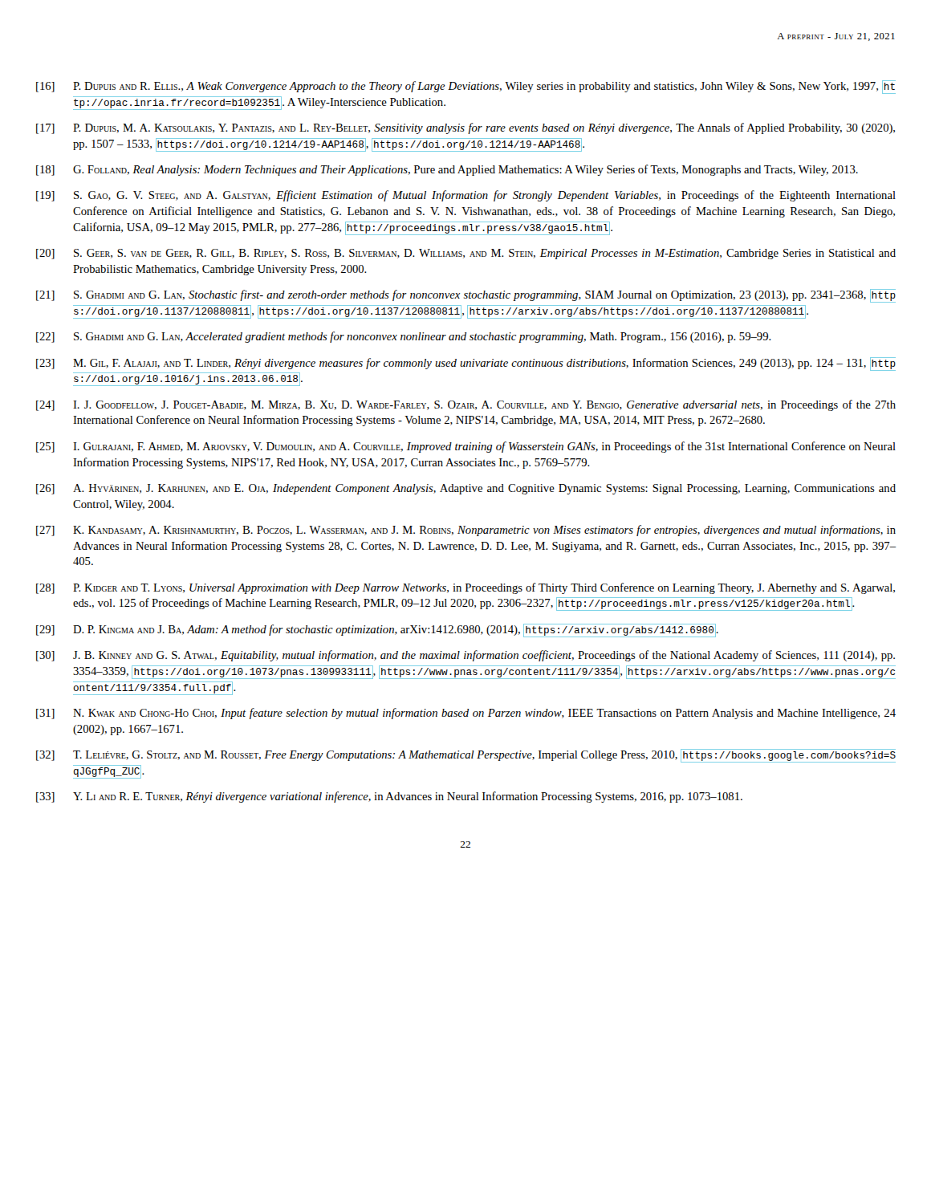A preprint - July 21, 2021
[16] P. Dupuis and R. Ellis., A Weak Convergence Approach to the Theory of Large Deviations, Wiley series in probability and statistics, John Wiley & Sons, New York, 1997, http://opac.inria.fr/record=b1092351. A Wiley-Interscience Publication.
[17] P. Dupuis, M. A. Katsoulakis, Y. Pantazis, and L. Rey-Bellet, Sensitivity analysis for rare events based on Rényi divergence, The Annals of Applied Probability, 30 (2020), pp. 1507 – 1533, https://doi.org/10.1214/19-AAP1468, https://doi.org/10.1214/19-AAP1468.
[18] G. Folland, Real Analysis: Modern Techniques and Their Applications, Pure and Applied Mathematics: A Wiley Series of Texts, Monographs and Tracts, Wiley, 2013.
[19] S. Gao, G. V. Steeg, and A. Galstyan, Efficient Estimation of Mutual Information for Strongly Dependent Variables, in Proceedings of the Eighteenth International Conference on Artificial Intelligence and Statistics, G. Lebanon and S. V. N. Vishwanathan, eds., vol. 38 of Proceedings of Machine Learning Research, San Diego, California, USA, 09–12 May 2015, PMLR, pp. 277–286, http://proceedings.mlr.press/v38/gao15.html.
[20] S. Geer, S. van de Geer, R. Gill, B. Ripley, S. Ross, B. Silverman, D. Williams, and M. Stein, Empirical Processes in M-Estimation, Cambridge Series in Statistical and Probabilistic Mathematics, Cambridge University Press, 2000.
[21] S. Ghadimi and G. Lan, Stochastic first- and zeroth-order methods for nonconvex stochastic programming, SIAM Journal on Optimization, 23 (2013), pp. 2341–2368, https://doi.org/10.1137/120880811, https://doi.org/10.1137/120880811, https://arxiv.org/abs/https://doi.org/10.1137/120880811.
[22] S. Ghadimi and G. Lan, Accelerated gradient methods for nonconvex nonlinear and stochastic programming, Math. Program., 156 (2016), p. 59–99.
[23] M. Gil, F. Alajaji, and T. Linder, Rényi divergence measures for commonly used univariate continuous distributions, Information Sciences, 249 (2013), pp. 124 – 131, https://doi.org/10.1016/j.ins.2013.06.018.
[24] I. J. Goodfellow, J. Pouget-Abadie, M. Mirza, B. Xu, D. Warde-Farley, S. Ozair, A. Courville, and Y. Bengio, Generative adversarial nets, in Proceedings of the 27th International Conference on Neural Information Processing Systems - Volume 2, NIPS'14, Cambridge, MA, USA, 2014, MIT Press, p. 2672–2680.
[25] I. Gulrajani, F. Ahmed, M. Arjovsky, V. Dumoulin, and A. Courville, Improved training of Wasserstein GANs, in Proceedings of the 31st International Conference on Neural Information Processing Systems, NIPS'17, Red Hook, NY, USA, 2017, Curran Associates Inc., p. 5769–5779.
[26] A. Hyvärinen, J. Karhunen, and E. Oja, Independent Component Analysis, Adaptive and Cognitive Dynamic Systems: Signal Processing, Learning, Communications and Control, Wiley, 2004.
[27] K. Kandasamy, A. Krishnamurthy, B. Poczos, L. Wasserman, and J. M. Robins, Nonparametric von Mises estimators for entropies, divergences and mutual informations, in Advances in Neural Information Processing Systems 28, C. Cortes, N. D. Lawrence, D. D. Lee, M. Sugiyama, and R. Garnett, eds., Curran Associates, Inc., 2015, pp. 397–405.
[28] P. Kidger and T. Lyons, Universal Approximation with Deep Narrow Networks, in Proceedings of Thirty Third Conference on Learning Theory, J. Abernethy and S. Agarwal, eds., vol. 125 of Proceedings of Machine Learning Research, PMLR, 09–12 Jul 2020, pp. 2306–2327, http://proceedings.mlr.press/v125/kidger20a.html.
[29] D. P. Kingma and J. Ba, Adam: A method for stochastic optimization, arXiv:1412.6980, (2014), https://arxiv.org/abs/1412.6980.
[30] J. B. Kinney and G. S. Atwal, Equitability, mutual information, and the maximal information coefficient, Proceedings of the National Academy of Sciences, 111 (2014), pp. 3354–3359, https://doi.org/10.1073/pnas.1309933111, https://www.pnas.org/content/111/9/3354, https://arxiv.org/abs/https://www.pnas.org/content/111/9/3354.full.pdf.
[31] N. Kwak and Chong-Ho Choi, Input feature selection by mutual information based on Parzen window, IEEE Transactions on Pattern Analysis and Machine Intelligence, 24 (2002), pp. 1667–1671.
[32] T. Leliévre, G. Stoltz, and M. Rousset, Free Energy Computations: A Mathematical Perspective, Imperial College Press, 2010, https://books.google.com/books?id=SqJGgfPq_ZUC.
[33] Y. Li and R. E. Turner, Rényi divergence variational inference, in Advances in Neural Information Processing Systems, 2016, pp. 1073–1081.
22